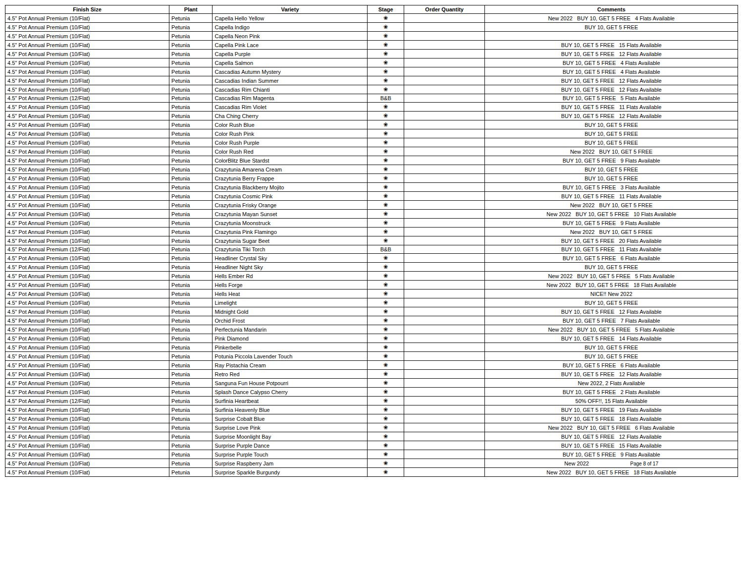| Finish Size | Plant | Variety | Stage | Order Quantity | Comments |
| --- | --- | --- | --- | --- | --- |
| 4.5" Pot Annual Premium (10/Flat) | Petunia | Capella Hello Yellow | ❀ | | New 2022 BUY 10, GET 5 FREE 4 Flats Available |
| 4.5" Pot Annual Premium (10/Flat) | Petunia | Capella Indigo | ❀ | | BUY 10, GET 5 FREE |
| 4.5" Pot Annual Premium (10/Flat) | Petunia | Capella Neon Pink | ❀ | | |
| 4.5" Pot Annual Premium (10/Flat) | Petunia | Capella Pink Lace | ❀ | | BUY 10, GET 5 FREE 15 Flats Available |
| 4.5" Pot Annual Premium (10/Flat) | Petunia | Capella Purple | ❀ | | BUY 10, GET 5 FREE 12 Flats Available |
| 4.5" Pot Annual Premium (10/Flat) | Petunia | Capella Salmon | ❀ | | BUY 10, GET 5 FREE 4 Flats Available |
| 4.5" Pot Annual Premium (10/Flat) | Petunia | Cascadias Autumn Mystery | ❀ | | BUY 10, GET 5 FREE 4 Flats Available |
| 4.5" Pot Annual Premium (10/Flat) | Petunia | Cascadias Indian Summer | ❀ | | BUY 10, GET 5 FREE 12 Flats Available |
| 4.5" Pot Annual Premium (10/Flat) | Petunia | Cascadias Rim Chianti | ❀ | | BUY 10, GET 5 FREE 12 Flats Available |
| 4.5" Pot Annual Premium (12/Flat) | Petunia | Cascadias Rim Magenta | B&B | | BUY 10, GET 5 FREE 5 Flats Available |
| 4.5" Pot Annual Premium (10/Flat) | Petunia | Cascadias Rim Violet | ❀ | | BUY 10, GET 5 FREE 11 Flats Available |
| 4.5" Pot Annual Premium (10/Flat) | Petunia | Cha Ching Cherry | ❀ | | BUY 10, GET 5 FREE 12 Flats Available |
| 4.5" Pot Annual Premium (10/Flat) | Petunia | Color Rush Blue | ❀ | | BUY 10, GET 5 FREE |
| 4.5" Pot Annual Premium (10/Flat) | Petunia | Color Rush Pink | ❀ | | BUY 10, GET 5 FREE |
| 4.5" Pot Annual Premium (10/Flat) | Petunia | Color Rush Purple | ❀ | | BUY 10, GET 5 FREE |
| 4.5" Pot Annual Premium (10/Flat) | Petunia | Color Rush Red | ❀ | | New 2022 BUY 10, GET 5 FREE |
| 4.5" Pot Annual Premium (10/Flat) | Petunia | ColorBlitz Blue Stardst | ❀ | | BUY 10, GET 5 FREE 9 Flats Available |
| 4.5" Pot Annual Premium (10/Flat) | Petunia | Crazytunia Amarena Cream | ❀ | | BUY 10, GET 5 FREE |
| 4.5" Pot Annual Premium (10/Flat) | Petunia | Crazytunia Berry Frappe | ❀ | | BUY 10, GET 5 FREE |
| 4.5" Pot Annual Premium (10/Flat) | Petunia | Crazytunia Blackberry Mojito | ❀ | | BUY 10, GET 5 FREE 3 Flats Available |
| 4.5" Pot Annual Premium (10/Flat) | Petunia | Crazytunia Cosmic Pink | ❀ | | BUY 10, GET 5 FREE 11 Flats Available |
| 4.5" Pot Annual Premium (10/Flat) | Petunia | Crazytunia Frisky Orange | ❀ | | New 2022 BUY 10, GET 5 FREE |
| 4.5" Pot Annual Premium (10/Flat) | Petunia | Crazytunia Mayan Sunset | ❀ | | New 2022 BUY 10, GET 5 FREE 10 Flats Available |
| 4.5" Pot Annual Premium (10/Flat) | Petunia | Crazytunia Moonstruck | ❀ | | BUY 10, GET 5 FREE 9 Flats Available |
| 4.5" Pot Annual Premium (10/Flat) | Petunia | Crazytunia Pink Flamingo | ❀ | | New 2022 BUY 10, GET 5 FREE |
| 4.5" Pot Annual Premium (10/Flat) | Petunia | Crazytunia Sugar Beet | ❀ | | BUY 10, GET 5 FREE 20 Flats Available |
| 4.5" Pot Annual Premium (12/Flat) | Petunia | Crazytunia Tiki Torch | B&B | | BUY 10, GET 5 FREE 11 Flats Available |
| 4.5" Pot Annual Premium (10/Flat) | Petunia | Headliner Crystal Sky | ❀ | | BUY 10, GET 5 FREE 6 Flats Available |
| 4.5" Pot Annual Premium (10/Flat) | Petunia | Headliner Night Sky | ❀ | | BUY 10, GET 5 FREE |
| 4.5" Pot Annual Premium (10/Flat) | Petunia | Hells Ember Rd | ❀ | | New 2022 BUY 10, GET 5 FREE 5 Flats Available |
| 4.5" Pot Annual Premium (10/Flat) | Petunia | Hells Forge | ❀ | | New 2022 BUY 10, GET 5 FREE 18 Flats Available |
| 4.5" Pot Annual Premium (10/Flat) | Petunia | Hells Heat | ❀ | | NICE!! New 2022 |
| 4.5" Pot Annual Premium (10/Flat) | Petunia | Limelight | ❀ | | BUY 10, GET 5 FREE |
| 4.5" Pot Annual Premium (10/Flat) | Petunia | Midnight Gold | ❀ | | BUY 10, GET 5 FREE 12 Flats Available |
| 4.5" Pot Annual Premium (10/Flat) | Petunia | Orchid Frost | ❀ | | BUY 10, GET 5 FREE 7 Flats Available |
| 4.5" Pot Annual Premium (10/Flat) | Petunia | Perfectunia Mandarin | ❀ | | New 2022 BUY 10, GET 5 FREE 5 Flats Available |
| 4.5" Pot Annual Premium (10/Flat) | Petunia | Pink Diamond | ❀ | | BUY 10, GET 5 FREE 14 Flats Available |
| 4.5" Pot Annual Premium (10/Flat) | Petunia | Pinkerbelle | ❀ | | BUY 10, GET 5 FREE |
| 4.5" Pot Annual Premium (10/Flat) | Petunia | Potunia Piccola Lavender Touch | ❀ | | BUY 10, GET 5 FREE |
| 4.5" Pot Annual Premium (10/Flat) | Petunia | Ray Pistachia Cream | ❀ | | BUY 10, GET 5 FREE 6 Flats Available |
| 4.5" Pot Annual Premium (10/Flat) | Petunia | Retro Red | ❀ | | BUY 10, GET 5 FREE 12 Flats Available |
| 4.5" Pot Annual Premium (10/Flat) | Petunia | Sanguna Fun House Potpourri | ❀ | | New 2022, 2 Flats Available |
| 4.5" Pot Annual Premium (10/Flat) | Petunia | Splash Dance Calypso Cherry | ❀ | | BUY 10, GET 5 FREE 2 Flats Available |
| 4.5" Pot Annual Premium (12/Flat) | Petunia | Surfinia Heartbeat | ❀ | | 50% OFF!!, 15 Flats Available |
| 4.5" Pot Annual Premium (10/Flat) | Petunia | Surfinia Heavenly Blue | ❀ | | BUY 10, GET 5 FREE 19 Flats Available |
| 4.5" Pot Annual Premium (10/Flat) | Petunia | Surprise Cobalt Blue | ❀ | | BUY 10, GET 5 FREE 18 Flats Available |
| 4.5" Pot Annual Premium (10/Flat) | Petunia | Surprise Love Pink | ❀ | | New 2022 BUY 10, GET 5 FREE 6 Flats Available |
| 4.5" Pot Annual Premium (10/Flat) | Petunia | Surprise Moonlight Bay | ❀ | | BUY 10, GET 5 FREE 12 Flats Available |
| 4.5" Pot Annual Premium (10/Flat) | Petunia | Surprise Purple Dance | ❀ | | BUY 10, GET 5 FREE 15 Flats Available |
| 4.5" Pot Annual Premium (10/Flat) | Petunia | Surprise Purple Touch | ❀ | | BUY 10, GET 5 FREE 9 Flats Available |
| 4.5" Pot Annual Premium (10/Flat) | Petunia | Surprise Raspberry Jam | ❀ | | New 2022 Page 8 of 17 |
| 4.5" Pot Annual Premium (10/Flat) | Petunia | Surprise Sparkle Burgundy | ❀ | | New 2022 BUY 10, GET 5 FREE 18 Flats Available |